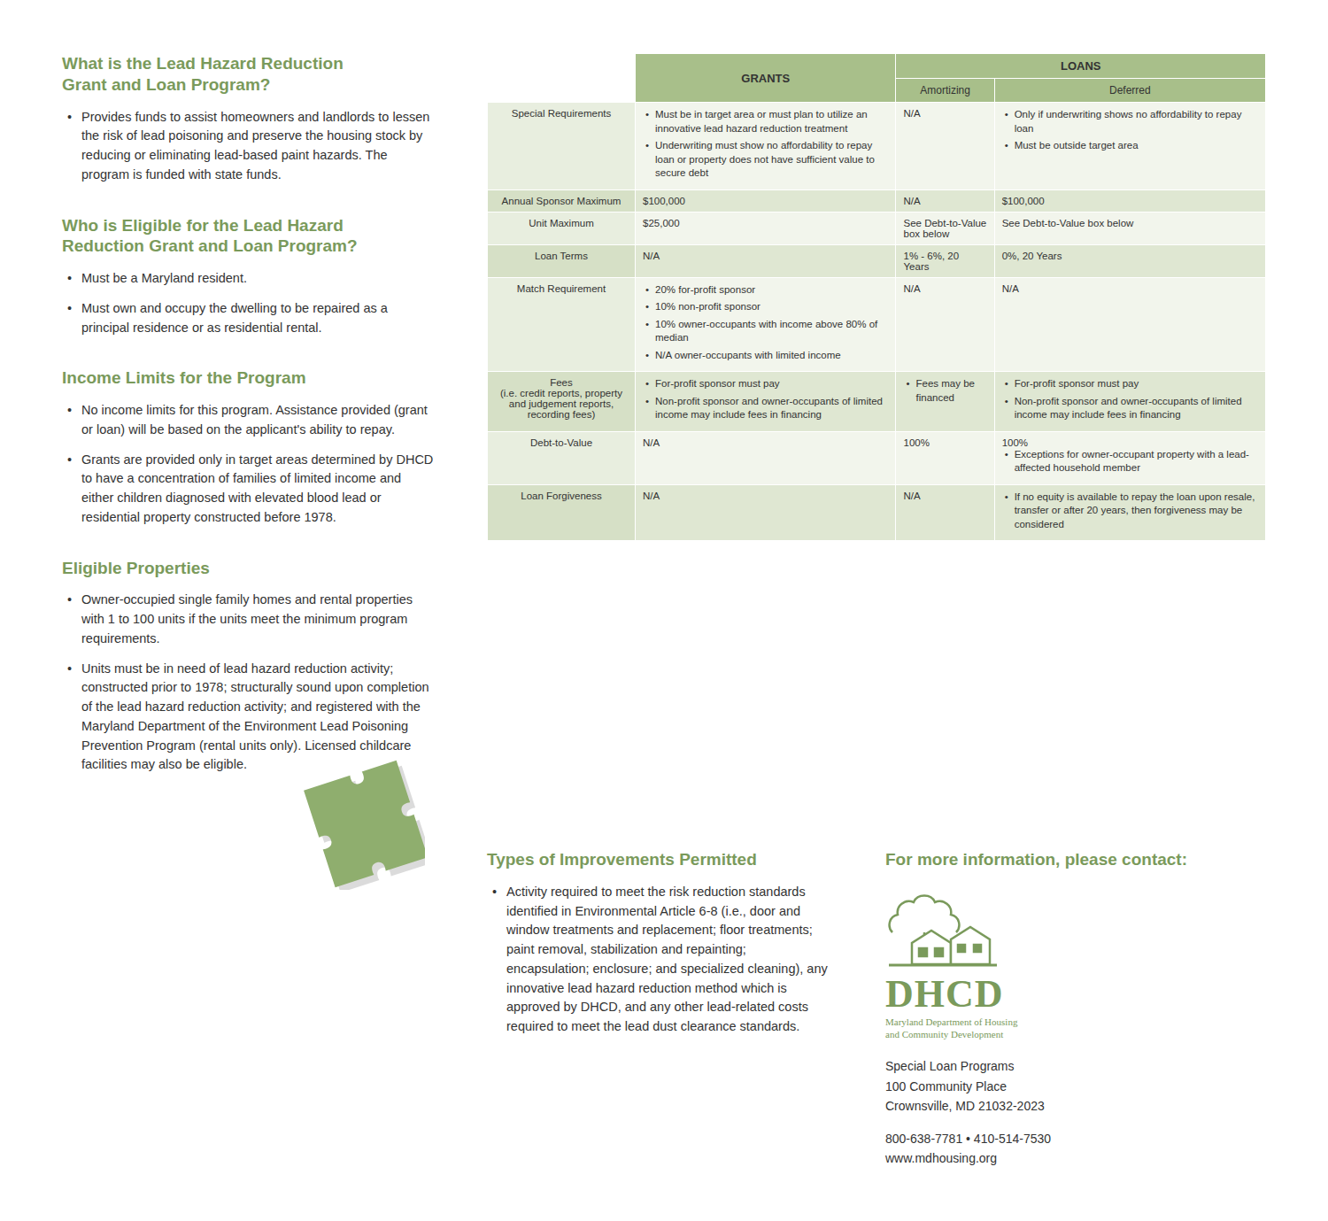What is the Lead Hazard Reduction
Grant and Loan Program?
Provides funds to assist homeowners and landlords to lessen the risk of lead poisoning and preserve the housing stock by reducing or eliminating lead-based paint hazards. The program is funded with state funds.
Who is Eligible for the Lead Hazard
Reduction Grant and Loan Program?
Must be a Maryland resident.
Must own and occupy the dwelling to be repaired as a principal residence or as residential rental.
Income Limits for the Program
No income limits for this program. Assistance provided (grant or loan) will be based on the applicant's ability to repay.
Grants are provided only in target areas determined by DHCD to have a concentration of families of limited income and either children diagnosed with elevated blood lead or residential property constructed before 1978.
Eligible Properties
Owner-occupied single family homes and rental properties with 1 to 100 units if the units meet the minimum program requirements.
Units must be in need of lead hazard reduction activity; constructed prior to 1978; structurally sound upon completion of the lead hazard reduction activity; and registered with the Maryland Department of the Environment Lead Poisoning Prevention Program (rental units only). Licensed childcare facilities may also be eligible.
| | GRANTS | LOANS |
| Amortizing | Deferred |
| Special Requirements | Must be in target area or must plan to utilize an innovative lead hazard reduction treatment Underwriting must show no affordability to repay loan or property does not have sufficient value to secure debt | N/A | Only if underwriting shows no affordability to repay loan Must be outside target area |
| Annual Sponsor Maximum | $100,000 | N/A | $100,000 |
| Unit Maximum | $25,000 | See Debt-to-Value box below | See Debt-to-Value box below |
| Loan Terms | N/A | 1% - 6%, 20 Years | 0%, 20 Years |
| Match Requirement | 20% for-profit sponsor 10% non-profit sponsor 10% owner-occupants with income above 80% of median N/A owner-occupants with limited income | N/A | N/A |
| Fees (i.e. credit reports, property and judgement reports, recording fees) | For-profit sponsor must pay Non-profit sponsor and owner-occupants of limited income may include fees in financing | Fees may be financed | For-profit sponsor must pay Non-profit sponsor and owner-occupants of limited income may include fees in financing |
| Debt-to-Value | N/A | 100% | 100% Exceptions for owner-occupant property with a lead-affected household member |
| Loan Forgiveness | N/A | N/A | If no equity is available to repay the loan upon resale, transfer or after 20 years, then forgiveness may be considered |
Types of Improvements Permitted
Activity required to meet the risk reduction standards identified in Environmental Article 6-8 (i.e., door and window treatments and replacement; floor treatments; paint removal, stabilization and repainting; encapsulation; enclosure; and specialized cleaning), any innovative lead hazard reduction method which is approved by DHCD, and any other lead-related costs required to meet the lead dust clearance standards.
For more information, please contact:
DHCD
Maryland Department of Housing
and Community Development
Special Loan Programs
100 Community Place
Crownsville, MD 21032-2023
800-638-7781 • 410-514-7530
www.mdhousing.org